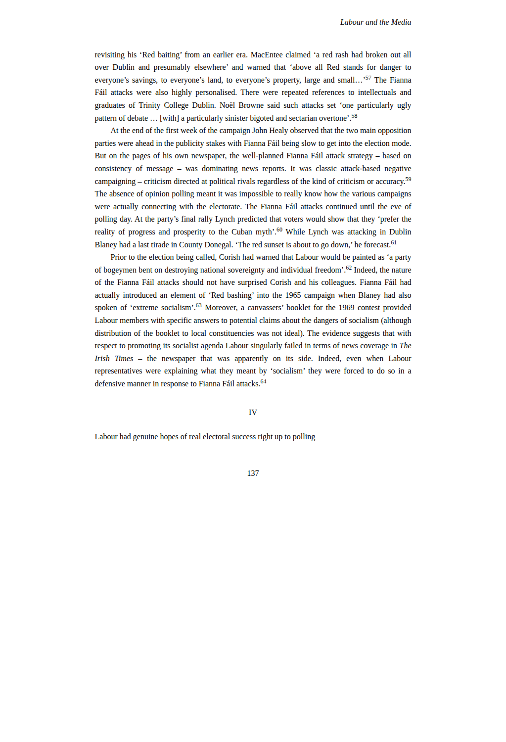Labour and the Media
revisiting his ‘Red baiting’ from an earlier era. MacEntee claimed ‘a red rash had broken out all over Dublin and presumably elsewhere’ and warned that ‘above all Red stands for danger to everyone’s savings, to everyone’s land, to everyone’s property, large and small…’57 The Fianna Fáil attacks were also highly personalised. There were repeated references to intellectuals and graduates of Trinity College Dublin. Noël Browne said such attacks set ‘one particularly ugly pattern of debate … [with] a particularly sinister bigoted and sectarian overtone’.58
At the end of the first week of the campaign John Healy observed that the two main opposition parties were ahead in the publicity stakes with Fianna Fáil being slow to get into the election mode. But on the pages of his own newspaper, the well-planned Fianna Fáil attack strategy – based on consistency of message – was dominating news reports. It was classic attack-based negative campaigning – criticism directed at political rivals regardless of the kind of criticism or accuracy.59 The absence of opinion polling meant it was impossible to really know how the various campaigns were actually connecting with the electorate. The Fianna Fáil attacks continued until the eve of polling day. At the party’s final rally Lynch predicted that voters would show that they ‘prefer the reality of progress and prosperity to the Cuban myth’.60 While Lynch was attacking in Dublin Blaney had a last tirade in County Donegal. ‘The red sunset is about to go down,’ he forecast.61
Prior to the election being called, Corish had warned that Labour would be painted as ‘a party of bogeymen bent on destroying national sovereignty and individual freedom’.62 Indeed, the nature of the Fianna Fáil attacks should not have surprised Corish and his colleagues. Fianna Fáil had actually introduced an element of ‘Red bashing’ into the 1965 campaign when Blaney had also spoken of ‘extreme socialism’.63 Moreover, a canvassers’ booklet for the 1969 contest provided Labour members with specific answers to potential claims about the dangers of socialism (although distribution of the booklet to local constituencies was not ideal). The evidence suggests that with respect to promoting its socialist agenda Labour singularly failed in terms of news coverage in The Irish Times – the newspaper that was apparently on its side. Indeed, even when Labour representatives were explaining what they meant by ‘socialism’ they were forced to do so in a defensive manner in response to Fianna Fáil attacks.64
IV
Labour had genuine hopes of real electoral success right up to polling
137